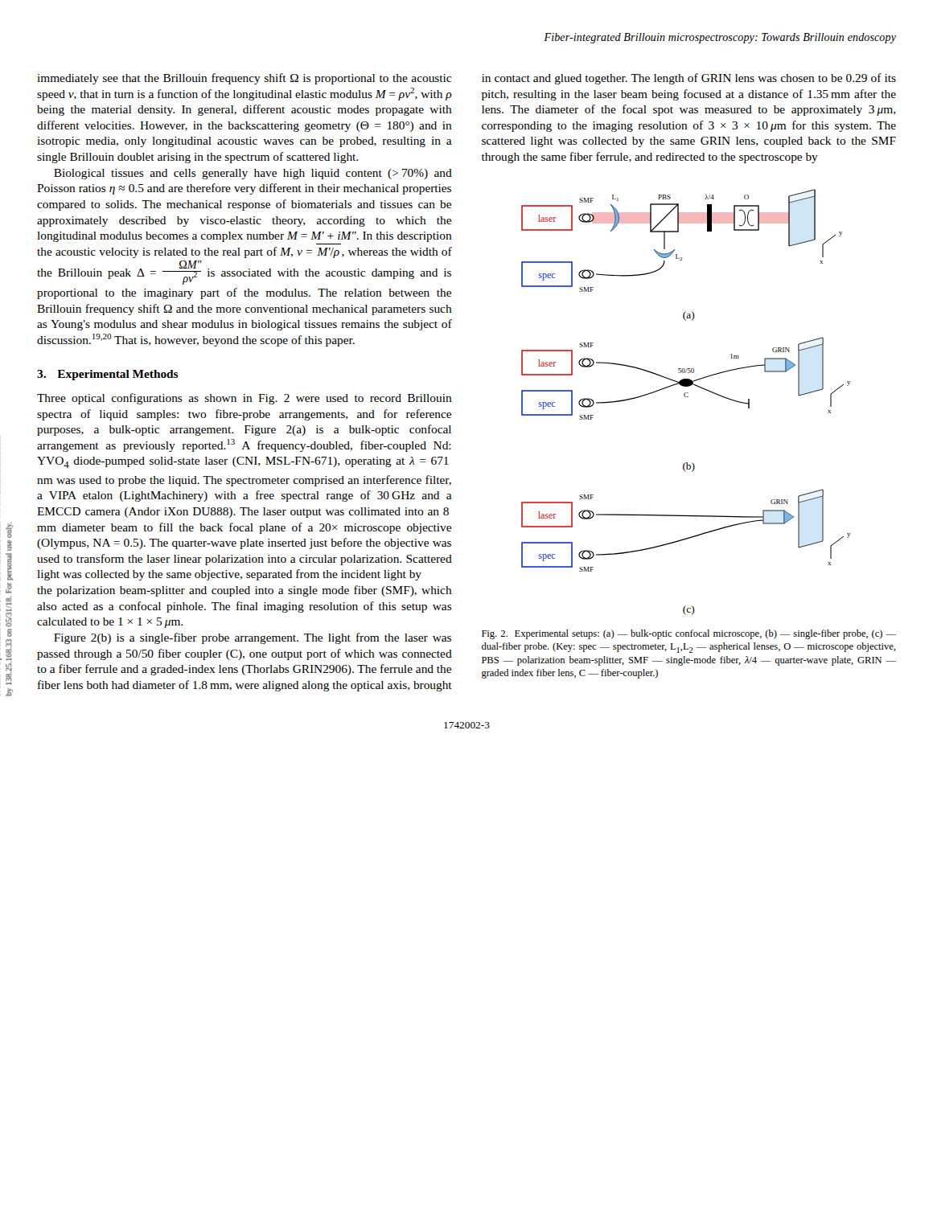J. Innov. Opt. Health Sci. 2017.10. Downloaded from www.worldscientific.com
by 138.25.168.33 on 05/31/18. For personal use only.
Fiber-integrated Brillouin microspectroscopy: Towards Brillouin endoscopy
immediately see that the Brillouin frequency shift Ω is proportional to the acoustic speed v, that in turn is a function of the longitudinal elastic modulus M = ρv2, with ρ being the material density. In general, different acoustic modes propagate with different velocities. However, in the backscattering geometry (Θ = 180°) and in isotropic media, only longitudinal acoustic waves can be probed, resulting in a single Brillouin doublet arising in the spectrum of scattered light.
Biological tissues and cells generally have high liquid content (> 70%) and Poisson ratios η ≈ 0.5 and are therefore very different in their mechanical properties compared to solids. The mechanical response of biomaterials and tissues can be approximately described by visco-elastic theory, according to which the longitudinal modulus becomes a complex number M = M′ + iM″. In this description the acoustic velocity is related to the real part of M, v = M′/ρ, whereas the width of the Brillouin peak Δ = ΩM″ρv2 is associated with the acoustic damping and is proportional to the imaginary part of the modulus. The relation between the Brillouin frequency shift Ω and the more conventional mechanical parameters such as Young's modulus and shear modulus in biological tissues remains the subject of discussion.19,20 That is, however, beyond the scope of this paper.
3. Experimental Methods
Three optical configurations as shown in Fig. 2 were used to record Brillouin spectra of liquid samples: two fibre-probe arrangements, and for reference purposes, a bulk-optic arrangement. Figure 2(a) is a bulk-optic confocal arrangement as previously reported.13 A frequency-doubled, fiber-coupled Nd: YVO4 diode-pumped solid-state laser (CNI, MSL-FN-671), operating at λ = 671 nm was used to probe the liquid. The spectrometer comprised an interference filter, a VIPA etalon (LightMachinery) with a free spectral range of 30 GHz and a EMCCD camera (Andor iXon DU888). The laser output was collimated into an 8 mm diameter beam to fill the back focal plane of a 20× microscope objective (Olympus, NA = 0.5). The quarter-wave plate inserted just before the objective was used to transform the laser linear polarization into a circular polarization. Scattered light was collected by the same objective, separated from the incident light by
the polarization beam-splitter and coupled into a single mode fiber (SMF), which also acted as a confocal pinhole. The final imaging resolution of this setup was calculated to be 1 × 1 × 5 μm.
Figure 2(b) is a single-fiber probe arrangement. The light from the laser was passed through a 50/50 fiber coupler (C), one output port of which was connected to a fiber ferrule and a graded-index lens (Thorlabs GRIN2906). The ferrule and the fiber lens both had diameter of 1.8 mm, were aligned along the optical axis, brought in contact and glued together. The length of GRIN lens was chosen to be 0.29 of its pitch, resulting in the laser beam being focused at a distance of 1.35 mm after the lens. The diameter of the focal spot was measured to be approximately 3 μm, corresponding to the imaging resolution of 3 × 3 × 10 μm for this system. The scattered light was collected by the same GRIN lens, coupled back to the SMF through the same fiber ferrule, and redirected to the spectroscope by
laser spec SMF SMF L1 PBS L2 λ/4 O y x
(a)
laser spec SMF SMF 50/50 C 1m GRIN y x
(b)
laser spec SMF SMF GRIN y x
(c)
Fig. 2. Experimental setups: (a) — bulk-optic confocal microscope, (b) — single-fiber probe, (c) — dual-fiber probe. (Key: spec — spectrometer, L1,L2 — aspherical lenses, O — microscope objective, PBS — polarization beam-splitter, SMF — single-mode fiber, λ/4 — quarter-wave plate, GRIN — graded index fiber lens, C — fiber-coupler.)
1742002-3